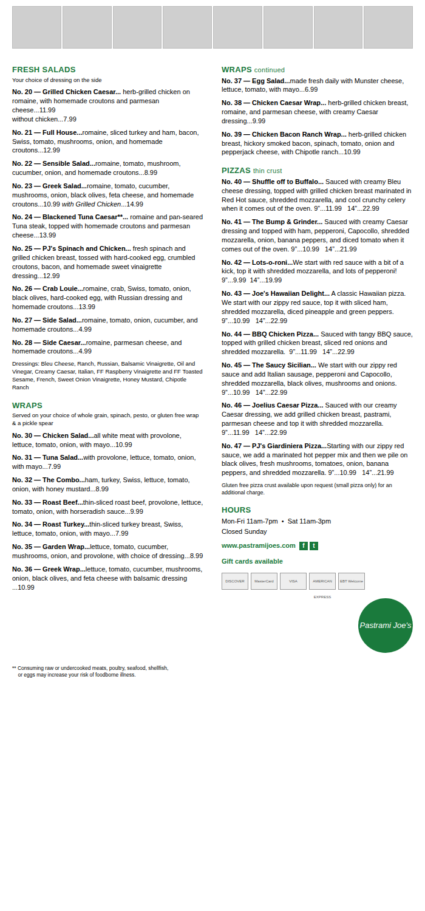FRESH SALADS
Your choice of dressing on the side
No. 20 — Grilled Chicken Caesar... herb-grilled chicken on romaine, with homemade croutons and parmesan cheese...11.99
without chicken...7.99
No. 21 — Full House... romaine, sliced turkey and ham, bacon, Swiss, tomato, mushrooms, onion, and homemade croutons...12.99
No. 22 — Sensible Salad... romaine, tomato, mushroom, cucumber, onion, and homemade croutons...8.99
No. 23 — Greek Salad... romaine, tomato, cucumber, mushrooms, onion, black olives, feta cheese, and homemade croutons...10.99 with Grilled Chicken...14.99
No. 24 — Blackened Tuna Caesar**... romaine and pan-seared Tuna steak, topped with homemade croutons and parmesan cheese...13.99
No. 25 — PJ's Spinach and Chicken... fresh spinach and grilled chicken breast, tossed with hard-cooked egg, crumbled croutons, bacon, and homemade sweet vinaigrette dressing...12.99
No. 26 — Crab Louie... romaine, crab, Swiss, tomato, onion, black olives, hard-cooked egg, with Russian dressing and homemade croutons...13.99
No. 27 — Side Salad... romaine, tomato, onion, cucumber, and homemade croutons...4.99
No. 28 — Side Caesar... romaine, parmesan cheese, and homemade croutons...4.99
Dressings: Bleu Cheese, Ranch, Russian, Balsamic Vinaigrette, Oil and Vinegar, Creamy Caesar, Italian, FF Raspberry Vinaigrette and FF Toasted Sesame, French, Sweet Onion Vinaigrette, Honey Mustard, Chipotle Ranch
WRAPS
Served on your choice of whole grain, spinach, pesto, or gluten free wrap & a pickle spear
No. 30 — Chicken Salad... all white meat with provolone, lettuce, tomato, onion, with mayo...10.99
No. 31 — Tuna Salad... with provolone, lettuce, tomato, onion, with mayo...7.99
No. 32 — The Combo... ham, turkey, Swiss, lettuce, tomato, onion, with honey mustard...8.99
No. 33 — Roast Beef... thin-sliced roast beef, provolone, lettuce, tomato, onion, with horseradish sauce...9.99
No. 34 — Roast Turkey... thin-sliced turkey breast, Swiss, lettuce, tomato, onion, with mayo...7.99
No. 35 — Garden Wrap... lettuce, tomato, cucumber, mushrooms, onion, and provolone, with choice of dressing...8.99
No. 36 — Greek Wrap... lettuce, tomato, cucumber, mushrooms, onion, black olives, and feta cheese with balsamic dressing ...10.99
WRAPS continued
No. 37 — Egg Salad... made fresh daily with Munster cheese, lettuce, tomato, with mayo...6.99
No. 38 — Chicken Caesar Wrap... herb-grilled chicken breast, romaine, and parmesan cheese, with creamy Caesar dressing...9.99
No. 39 — Chicken Bacon Ranch Wrap... herb-grilled chicken breast, hickory smoked bacon, spinach, tomato, onion and pepperjack cheese, with Chipotle ranch...10.99
PIZZAS thin crust
No. 40 — Shuffle off to Buffalo... Sauced with creamy Bleu cheese dressing, topped with grilled chicken breast marinated in Red Hot sauce, shredded mozzarella, and cool crunchy celery when it comes out of the oven. 9”...11.99 14”...22.99
No. 41 — The Bump & Grinder... Sauced with creamy Caesar dressing and topped with ham, pepperoni, Capocollo, shredded mozzarella, onion, banana peppers, and diced tomato when it comes out of the oven. 9”...10.99 14”...21.99
No. 42 — Lots-o-roni... We start with red sauce with a bit of a kick, top it with shredded mozzarella, and lots of pepperoni! 9”...9.99 14”...19.99
No. 43 — Joe's Hawaiian Delight... A classic Hawaiian pizza. We start with our zippy red sauce, top it with sliced ham, shredded mozzarella, diced pineapple and green peppers. 9”...10.99 14”...22.99
No. 44 — BBQ Chicken Pizza... Sauced with tangy BBQ sauce, topped with grilled chicken breast, sliced red onions and shredded mozzarella. 9”...11.99 14”...22.99
No. 45 — The Saucy Sicilian... We start with our zippy red sauce and add Italian sausage, pepperoni and Capocollo, shredded mozzarella, black olives, mushrooms and onions. 9”...10.99 14”...22.99
No. 46 — Joelius Caesar Pizza... Sauced with our creamy Caesar dressing, we add grilled chicken breast, pastrami, parmesan cheese and top it with shredded mozzarella. 9”...11.99 14”...22.99
No. 47 — PJ's Giardiniera Pizza... Starting with our zippy red sauce, we add a marinated hot pepper mix and then we pile on black olives, fresh mushrooms, tomatoes, onion, banana peppers, and shredded mozzarella. 9”...10.99 14”...21.99
Gluten free pizza crust available upon request (small pizza only) for an additional charge.
HOURS
Mon-Fri 11am-7pm • Sat 11am-3pm
Closed Sunday
www.pastramijoes.com ft
Gift cards available
DISCOVER MasterCard VISA AMERICAN EXPRESS EBT Welcome
Pastrami Joe's
** Consuming raw or undercooked meats, poultry, seafood, shellfish,
or eggs may increase your risk of foodborne illness.